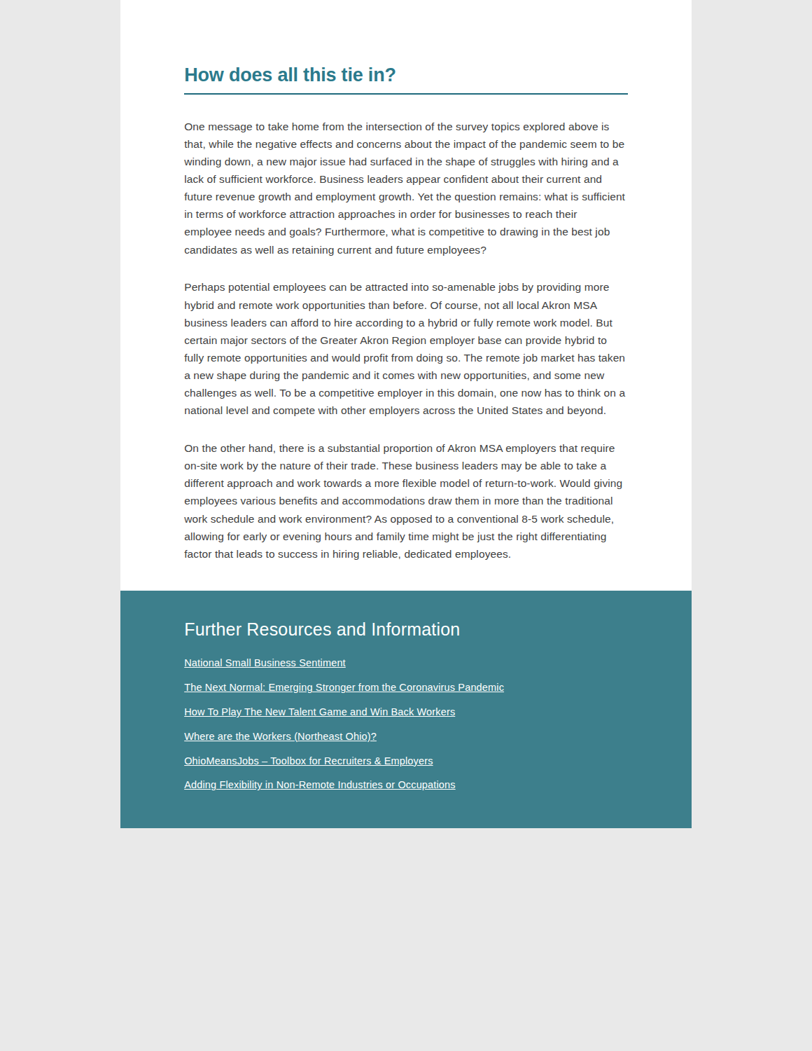How does all this tie in?
One message to take home from the intersection of the survey topics explored above is that, while the negative effects and concerns about the impact of the pandemic seem to be winding down, a new major issue had surfaced in the shape of struggles with hiring and a lack of sufficient workforce. Business leaders appear confident about their current and future revenue growth and employment growth. Yet the question remains: what is sufficient in terms of workforce attraction approaches in order for businesses to reach their employee needs and goals? Furthermore, what is competitive to drawing in the best job candidates as well as retaining current and future employees?
Perhaps potential employees can be attracted into so-amenable jobs by providing more hybrid and remote work opportunities than before. Of course, not all local Akron MSA business leaders can afford to hire according to a hybrid or fully remote work model. But certain major sectors of the Greater Akron Region employer base can provide hybrid to fully remote opportunities and would profit from doing so. The remote job market has taken a new shape during the pandemic and it comes with new opportunities, and some new challenges as well. To be a competitive employer in this domain, one now has to think on a national level and compete with other employers across the United States and beyond.
On the other hand, there is a substantial proportion of Akron MSA employers that require on-site work by the nature of their trade. These business leaders may be able to take a different approach and work towards a more flexible model of return-to-work. Would giving employees various benefits and accommodations draw them in more than the traditional work schedule and work environment? As opposed to a conventional 8-5 work schedule, allowing for early or evening hours and family time might be just the right differentiating factor that leads to success in hiring reliable, dedicated employees.
Further Resources and Information
National Small Business Sentiment
The Next Normal: Emerging Stronger from the Coronavirus Pandemic
How To Play The New Talent Game and Win Back Workers
Where are the Workers (Northeast Ohio)?
OhioMeansJobs – Toolbox for Recruiters & Employers
Adding Flexibility in Non-Remote Industries or Occupations